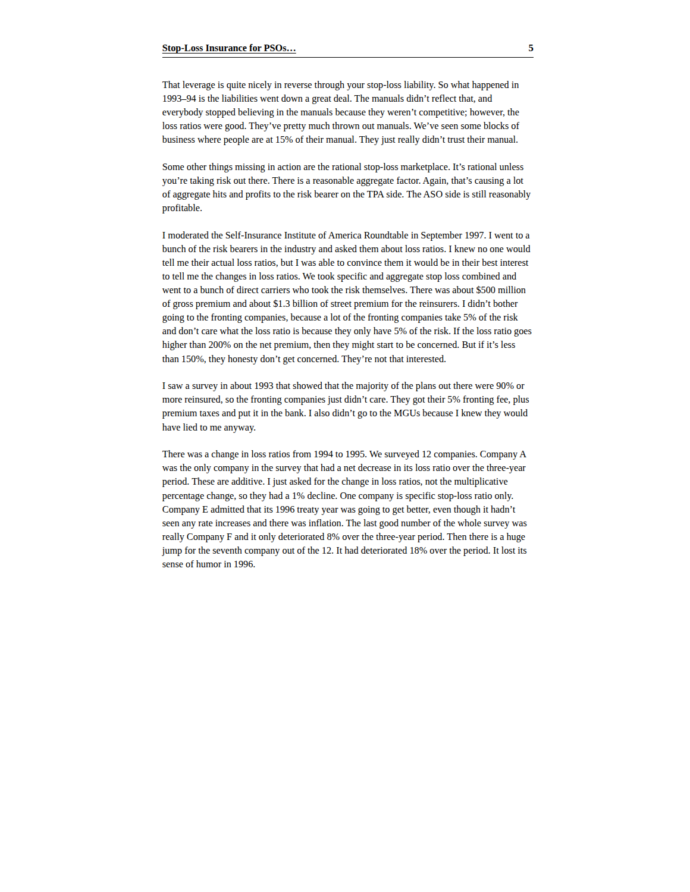Stop-Loss Insurance for PSOs… 5
That leverage is quite nicely in reverse through your stop-loss liability. So what happened in 1993–94 is the liabilities went down a great deal. The manuals didn’t reflect that, and everybody stopped believing in the manuals because they weren’t competitive; however, the loss ratios were good. They’ve pretty much thrown out manuals. We’ve seen some blocks of business where people are at 15% of their manual. They just really didn’t trust their manual.
Some other things missing in action are the rational stop-loss marketplace. It’s rational unless you’re taking risk out there. There is a reasonable aggregate factor. Again, that’s causing a lot of aggregate hits and profits to the risk bearer on the TPA side. The ASO side is still reasonably profitable.
I moderated the Self-Insurance Institute of America Roundtable in September 1997. I went to a bunch of the risk bearers in the industry and asked them about loss ratios. I knew no one would tell me their actual loss ratios, but I was able to convince them it would be in their best interest to tell me the changes in loss ratios. We took specific and aggregate stop loss combined and went to a bunch of direct carriers who took the risk themselves. There was about $500 million of gross premium and about $1.3 billion of street premium for the reinsurers. I didn’t bother going to the fronting companies, because a lot of the fronting companies take 5% of the risk and don’t care what the loss ratio is because they only have 5% of the risk. If the loss ratio goes higher than 200% on the net premium, then they might start to be concerned. But if it’s less than 150%, they honesty don’t get concerned. They’re not that interested.
I saw a survey in about 1993 that showed that the majority of the plans out there were 90% or more reinsured, so the fronting companies just didn’t care. They got their 5% fronting fee, plus premium taxes and put it in the bank. I also didn’t go to the MGUs because I knew they would have lied to me anyway.
There was a change in loss ratios from 1994 to 1995. We surveyed 12 companies. Company A was the only company in the survey that had a net decrease in its loss ratio over the three-year period. These are additive. I just asked for the change in loss ratios, not the multiplicative percentage change, so they had a 1% decline. One company is specific stop-loss ratio only. Company E admitted that its 1996 treaty year was going to get better, even though it hadn’t seen any rate increases and there was inflation. The last good number of the whole survey was really Company F and it only deteriorated 8% over the three-year period. Then there is a huge jump for the seventh company out of the 12. It had deteriorated 18% over the period. It lost its sense of humor in 1996.